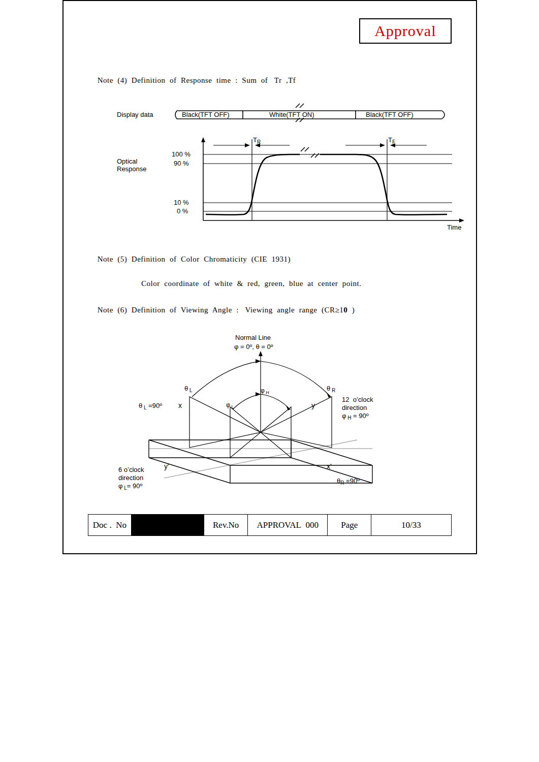Approval
Note (4) Definition of Response time : Sum of Tr ,Tf
Display data Black(TFT OFF) White(TFT ON) Black(TFT OFF) Optical Response Time 100 % 90 % 10 % 0 % TR TF
Note (5) Definition of Color Chromaticity (CIE 1931)
Color coordinate of white & red, green, blue at center point.
Note (6) Definition of Viewing Angle : Viewing angle range (CR≥10 )
Normal Line φ = 0º, θ = 0º θ L θ R φ L φ H x y y' x' θ L =90º 12 o’clock direction φ H = 90º 6 o’clock direction φ L= 90º θR =90º
| Doc . No | | Rev.No | APPROVAL 000 | Page | 10/33 |